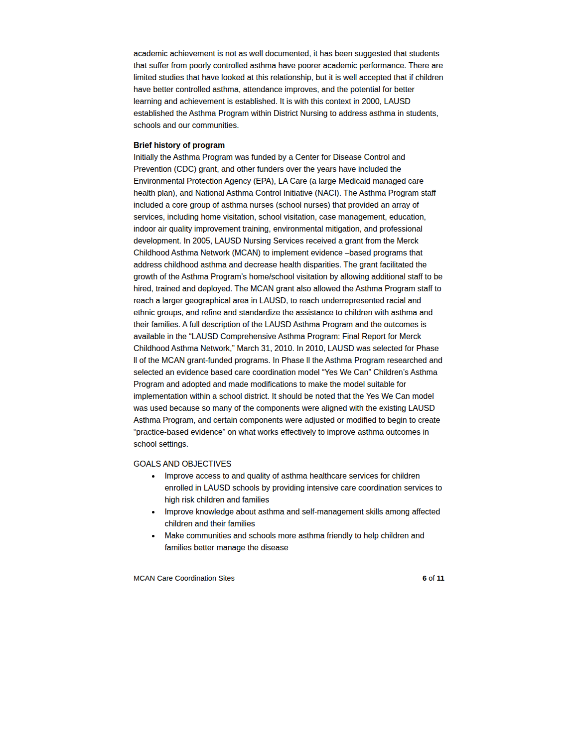academic achievement is not as well documented, it has been suggested that students that suffer from poorly controlled asthma have poorer academic performance. There are limited studies that have looked at this relationship, but it is well accepted that if children have better controlled asthma, attendance improves, and the potential for better learning and achievement is established. It is with this context in 2000, LAUSD established the Asthma Program within District Nursing to address asthma in students, schools and our communities.
Brief history of program
Initially the Asthma Program was funded by a Center for Disease Control and Prevention (CDC) grant, and other funders over the years have included the Environmental Protection Agency (EPA), LA Care (a large Medicaid managed care health plan), and National Asthma Control Initiative (NACI). The Asthma Program staff included a core group of asthma nurses (school nurses) that provided an array of services, including home visitation, school visitation, case management, education, indoor air quality improvement training, environmental mitigation, and professional development. In 2005, LAUSD Nursing Services received a grant from the Merck Childhood Asthma Network (MCAN) to implement evidence –based programs that address childhood asthma and decrease health disparities. The grant facilitated the growth of the Asthma Program’s home/school visitation by allowing additional staff to be hired, trained and deployed. The MCAN grant also allowed the Asthma Program staff to reach a larger geographical area in LAUSD, to reach underrepresented racial and ethnic groups, and refine and standardize the assistance to children with asthma and their families. A full description of the LAUSD Asthma Program and the outcomes is available in the “LAUSD Comprehensive Asthma Program: Final Report for Merck Childhood Asthma Network,” March 31, 2010. In 2010, LAUSD was selected for Phase ll of the MCAN grant-funded programs. In Phase ll the Asthma Program researched and selected an evidence based care coordination model “Yes We Can” Children’s Asthma Program and adopted and made modifications to make the model suitable for implementation within a school district. It should be noted that the Yes We Can model was used because so many of the components were aligned with the existing LAUSD Asthma Program, and certain components were adjusted or modified to begin to create “practice-based evidence” on what works effectively to improve asthma outcomes in school settings.
GOALS AND OBJECTIVES
Improve access to and quality of asthma healthcare services for children enrolled in LAUSD schools by providing intensive care coordination services to high risk children and families
Improve knowledge about asthma and self-management skills among affected children and their families
Make communities and schools more asthma friendly to help children and families better manage the disease
MCAN Care Coordination Sites 6 of 11